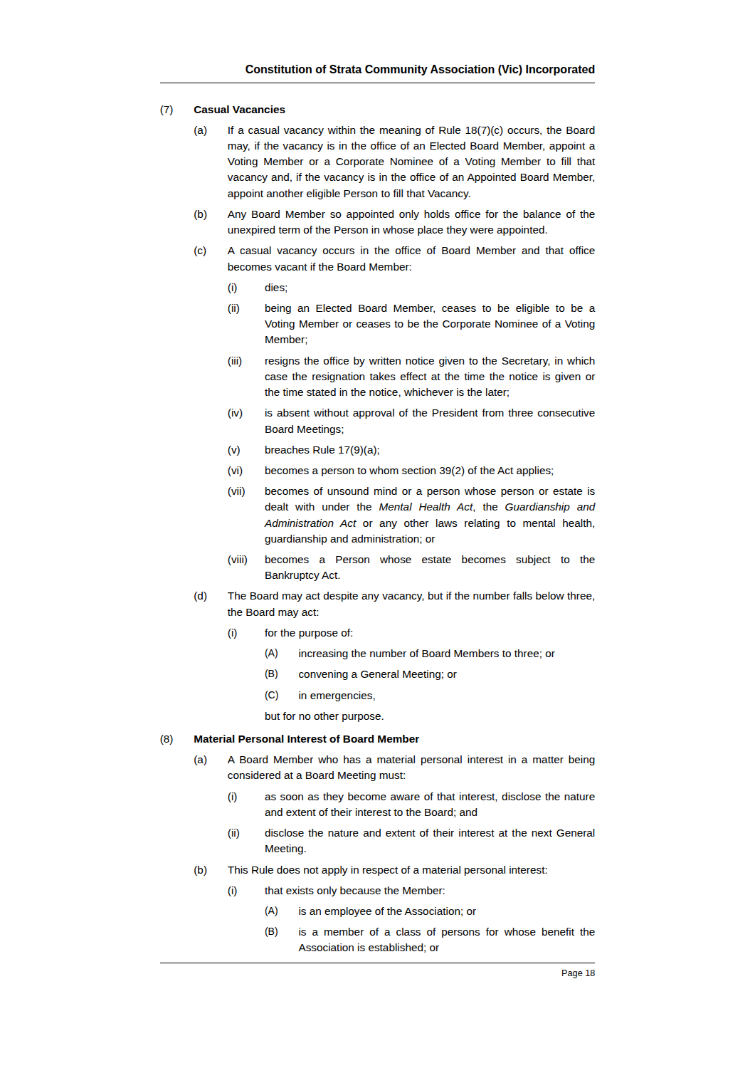Constitution of Strata Community Association (Vic) Incorporated
(7) Casual Vacancies
(a) If a casual vacancy within the meaning of Rule 18(7)(c) occurs, the Board may, if the vacancy is in the office of an Elected Board Member, appoint a Voting Member or a Corporate Nominee of a Voting Member to fill that vacancy and, if the vacancy is in the office of an Appointed Board Member, appoint another eligible Person to fill that Vacancy.
(b) Any Board Member so appointed only holds office for the balance of the unexpired term of the Person in whose place they were appointed.
(c) A casual vacancy occurs in the office of Board Member and that office becomes vacant if the Board Member:
(i) dies;
(ii) being an Elected Board Member, ceases to be eligible to be a Voting Member or ceases to be the Corporate Nominee of a Voting Member;
(iii) resigns the office by written notice given to the Secretary, in which case the resignation takes effect at the time the notice is given or the time stated in the notice, whichever is the later;
(iv) is absent without approval of the President from three consecutive Board Meetings;
(v) breaches Rule 17(9)(a);
(vi) becomes a person to whom section 39(2) of the Act applies;
(vii) becomes of unsound mind or a person whose person or estate is dealt with under the Mental Health Act, the Guardianship and Administration Act or any other laws relating to mental health, guardianship and administration; or
(viii) becomes a Person whose estate becomes subject to the Bankruptcy Act.
(d) The Board may act despite any vacancy, but if the number falls below three, the Board may act:
(i) for the purpose of:
(A) increasing the number of Board Members to three; or
(B) convening a General Meeting; or
(C) in emergencies,
but for no other purpose.
(8) Material Personal Interest of Board Member
(a) A Board Member who has a material personal interest in a matter being considered at a Board Meeting must:
(i) as soon as they become aware of that interest, disclose the nature and extent of their interest to the Board; and
(ii) disclose the nature and extent of their interest at the next General Meeting.
(b) This Rule does not apply in respect of a material personal interest:
(i) that exists only because the Member:
(A) is an employee of the Association; or
(B) is a member of a class of persons for whose benefit the Association is established; or
Page 18